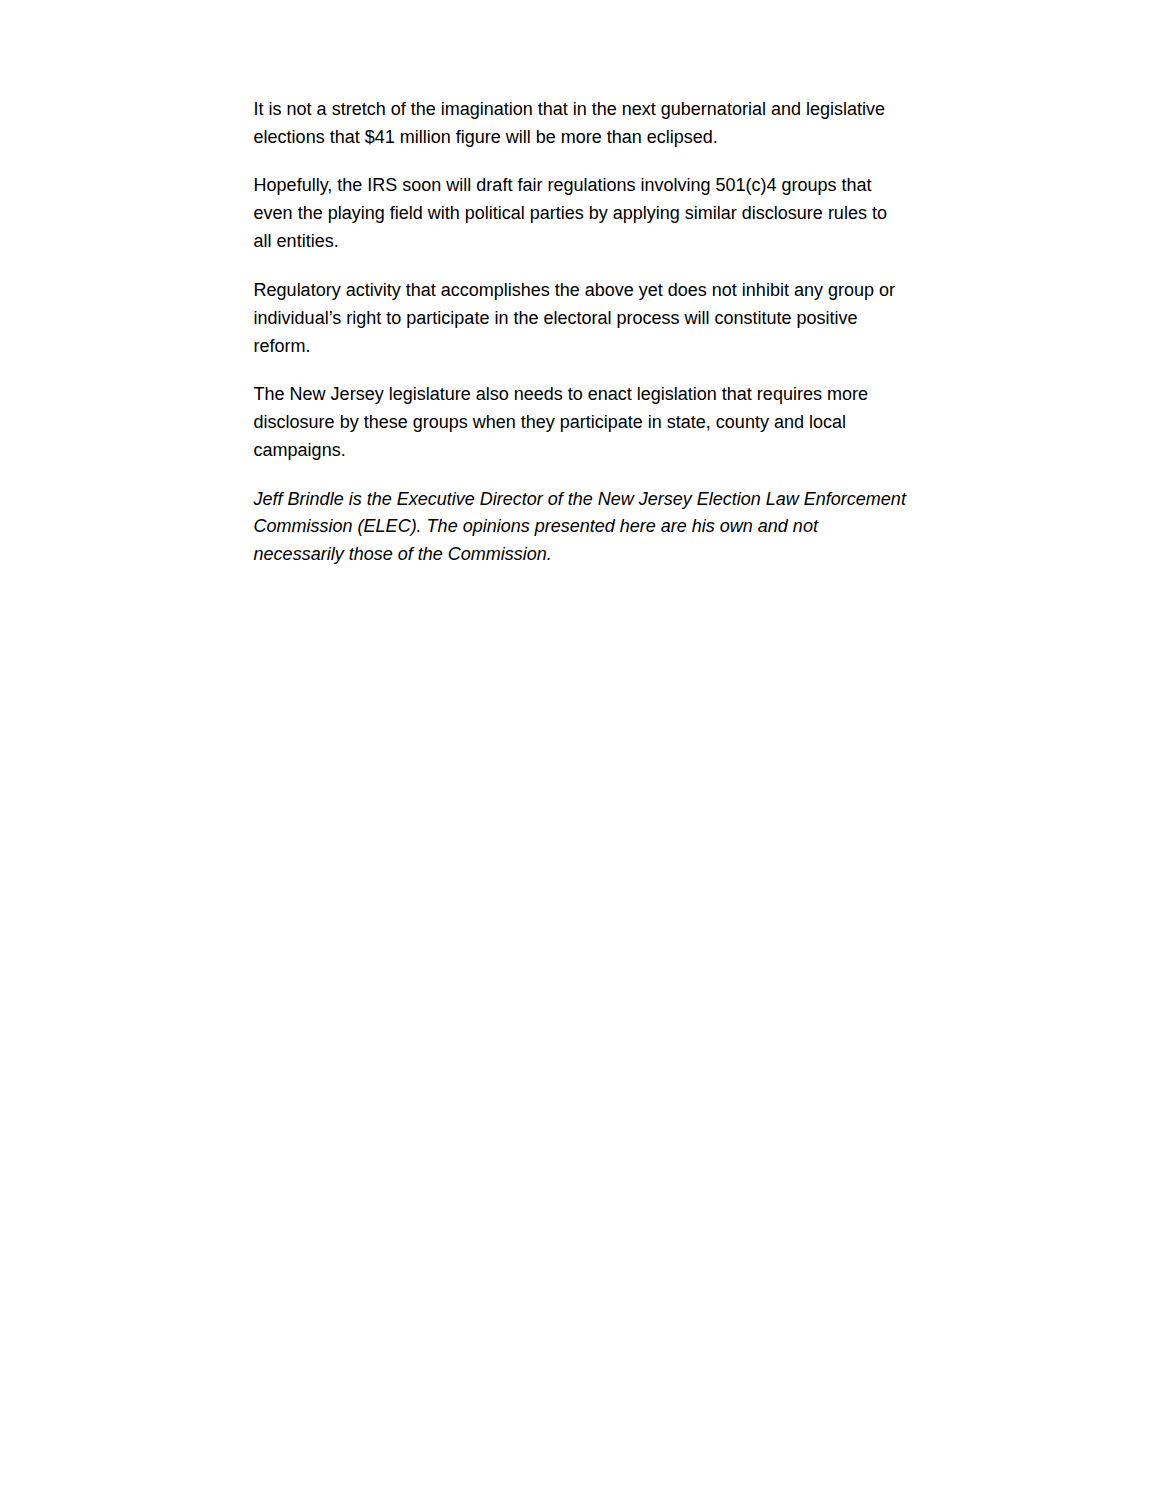It is not a stretch of the imagination that in the next gubernatorial and legislative elections that $41 million figure will be more than eclipsed.
Hopefully, the IRS soon will draft fair regulations involving 501(c)4 groups that even the playing field with political parties by applying similar disclosure rules to all entities.
Regulatory activity that accomplishes the above yet does not inhibit any group or individual’s right to participate in the electoral process will constitute positive reform.
The New Jersey legislature also needs to enact legislation that requires more disclosure by these groups when they participate in state, county and local campaigns.
Jeff Brindle is the Executive Director of the New Jersey Election Law Enforcement Commission (ELEC). The opinions presented here are his own and not necessarily those of the Commission.